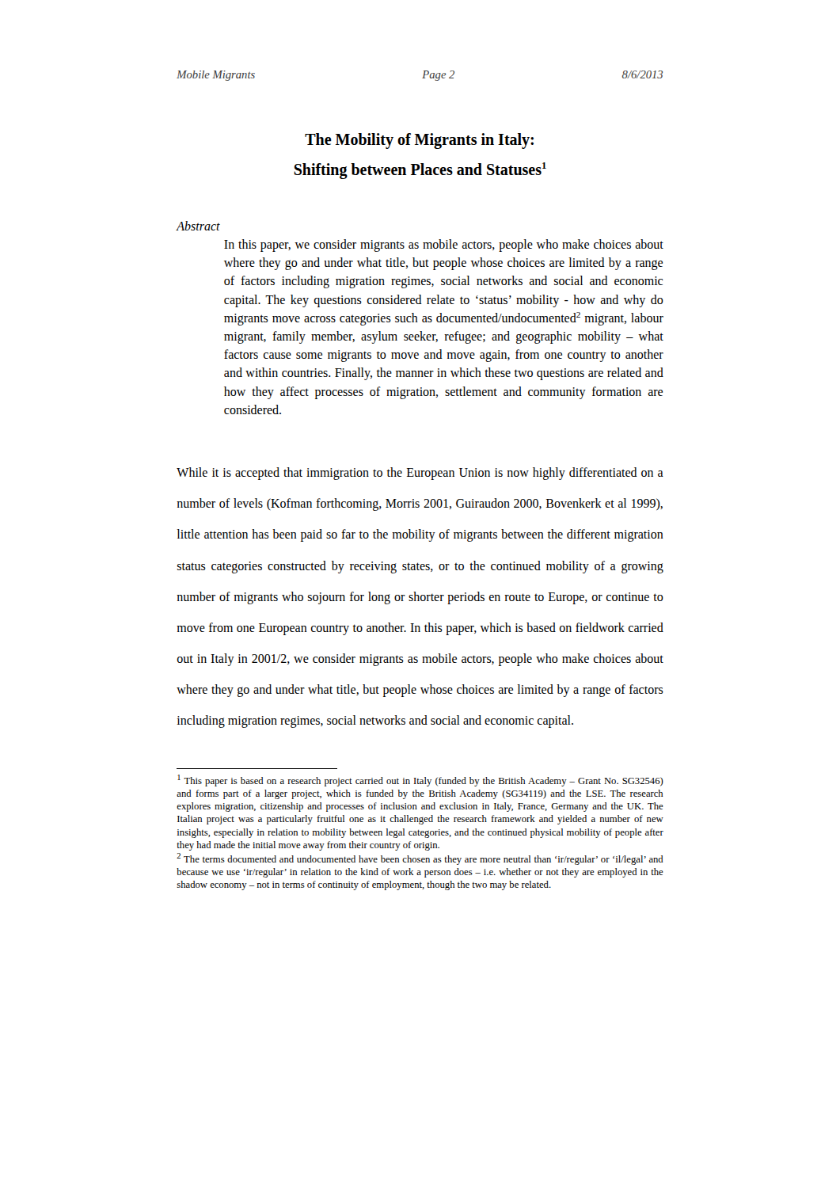Mobile Migrants
Page 2
8/6/2013
The Mobility of Migrants in Italy:
Shifting between Places and Statuses1
Abstract
In this paper, we consider migrants as mobile actors, people who make choices about where they go and under what title, but people whose choices are limited by a range of factors including migration regimes, social networks and social and economic capital. The key questions considered relate to ‘status’ mobility - how and why do migrants move across categories such as documented/undocumented2 migrant, labour migrant, family member, asylum seeker, refugee; and geographic mobility – what factors cause some migrants to move and move again, from one country to another and within countries. Finally, the manner in which these two questions are related and how they affect processes of migration, settlement and community formation are considered.
While it is accepted that immigration to the European Union is now highly differentiated on a number of levels (Kofman forthcoming, Morris 2001, Guiraudon 2000, Bovenkerk et al 1999), little attention has been paid so far to the mobility of migrants between the different migration status categories constructed by receiving states, or to the continued mobility of a growing number of migrants who sojourn for long or shorter periods en route to Europe, or continue to move from one European country to another. In this paper, which is based on fieldwork carried out in Italy in 2001/2, we consider migrants as mobile actors, people who make choices about where they go and under what title, but people whose choices are limited by a range of factors including migration regimes, social networks and social and economic capital.
1 This paper is based on a research project carried out in Italy (funded by the British Academy – Grant No. SG32546) and forms part of a larger project, which is funded by the British Academy (SG34119) and the LSE. The research explores migration, citizenship and processes of inclusion and exclusion in Italy, France, Germany and the UK. The Italian project was a particularly fruitful one as it challenged the research framework and yielded a number of new insights, especially in relation to mobility between legal categories, and the continued physical mobility of people after they had made the initial move away from their country of origin.
2 The terms documented and undocumented have been chosen as they are more neutral than ‘ir/regular’ or ‘il/legal’ and because we use ‘ir/regular’ in relation to the kind of work a person does – i.e. whether or not they are employed in the shadow economy – not in terms of continuity of employment, though the two may be related.